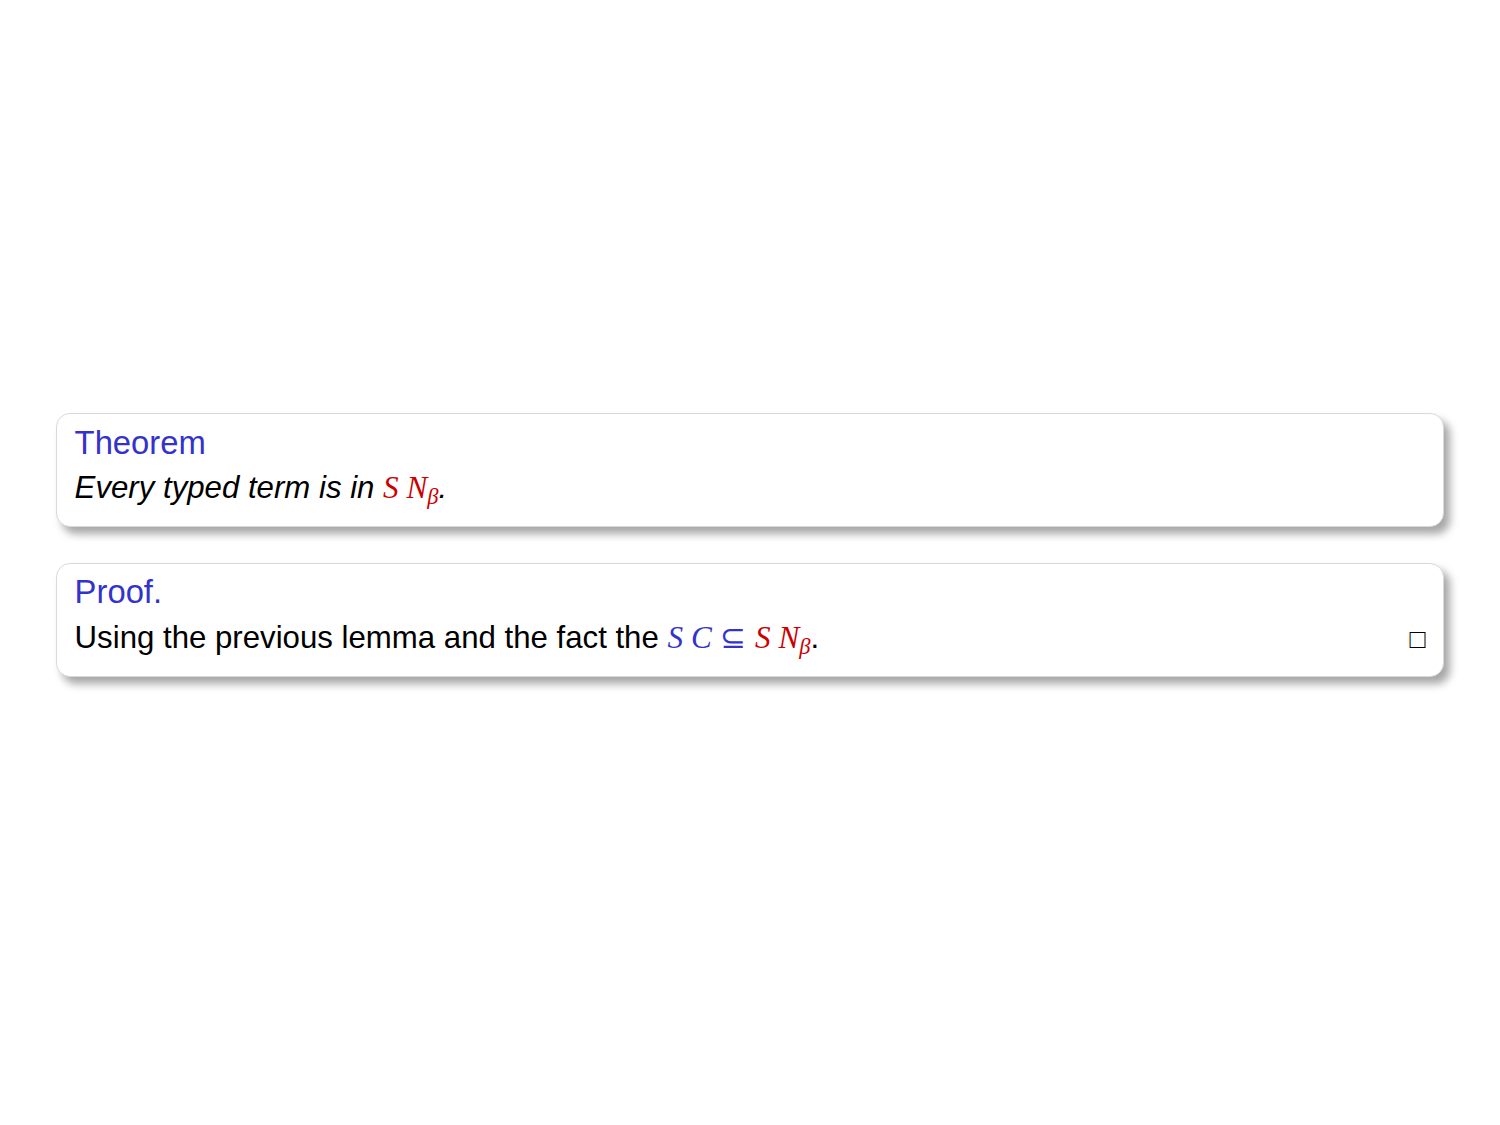Theorem
Every typed term is in S Nβ.
Proof.
□ Using the previous lemma and the fact the S C ⊆ S Nβ.